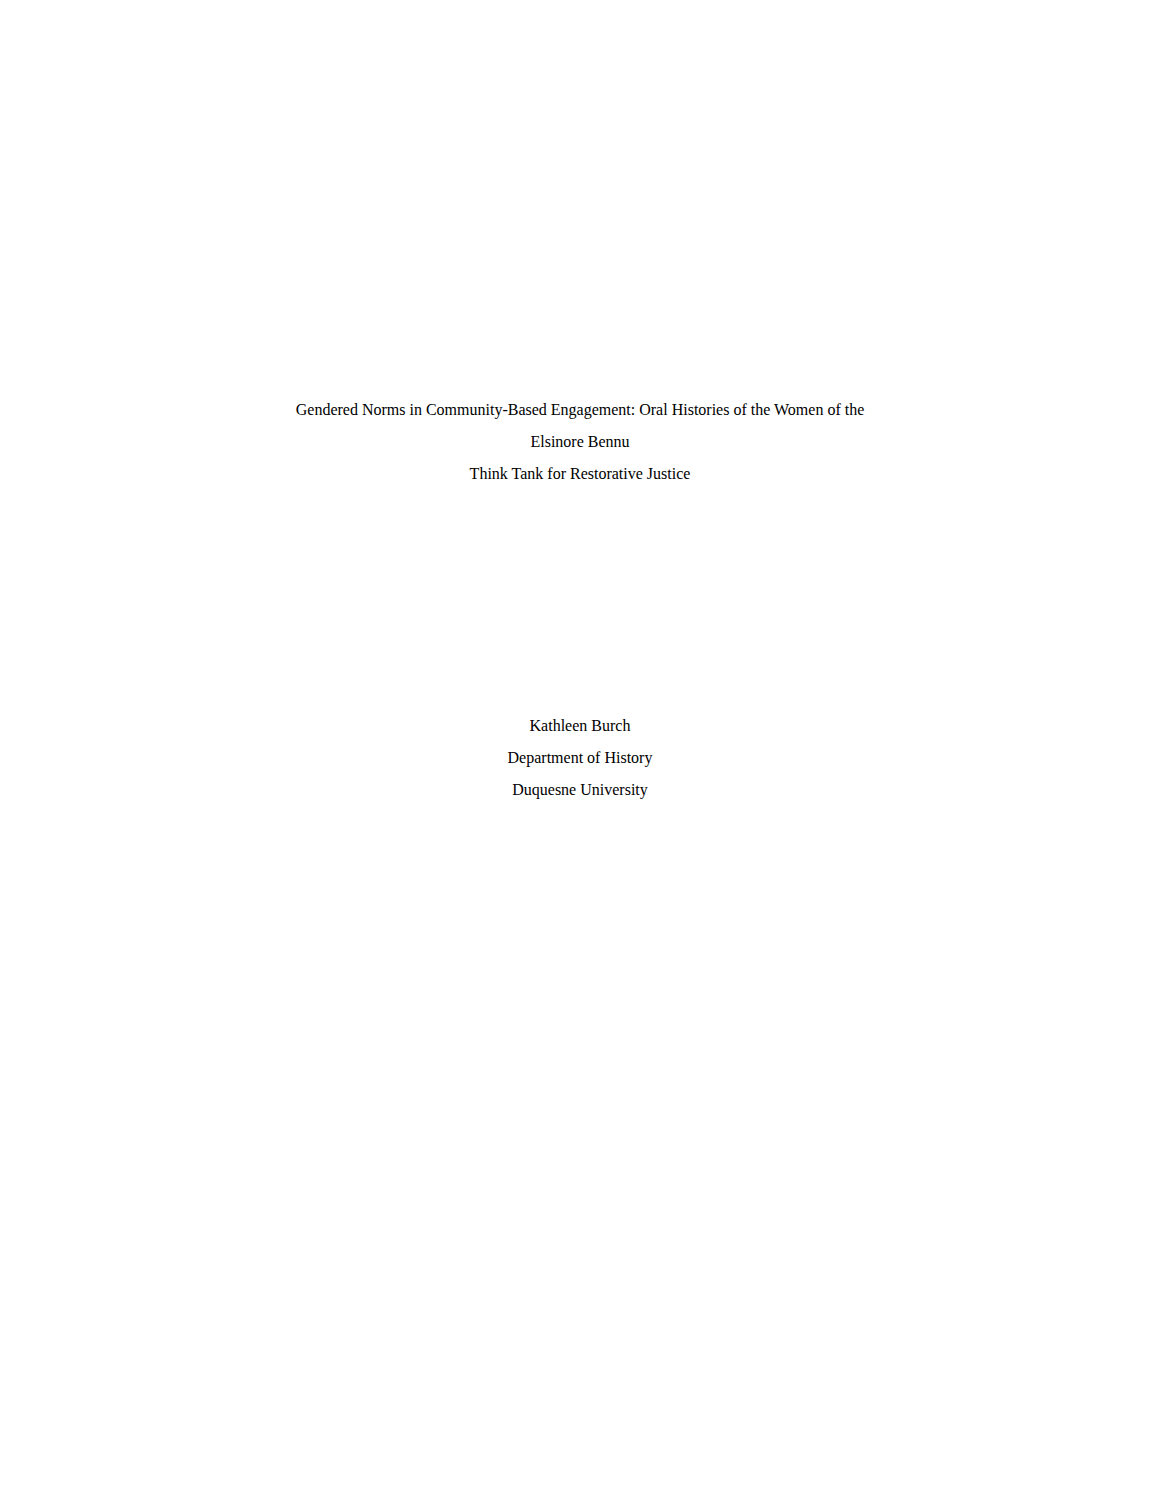Gendered Norms in Community-Based Engagement: Oral Histories of the Women of the Elsinore Bennu
Think Tank for Restorative Justice
Kathleen Burch
Department of History
Duquesne University